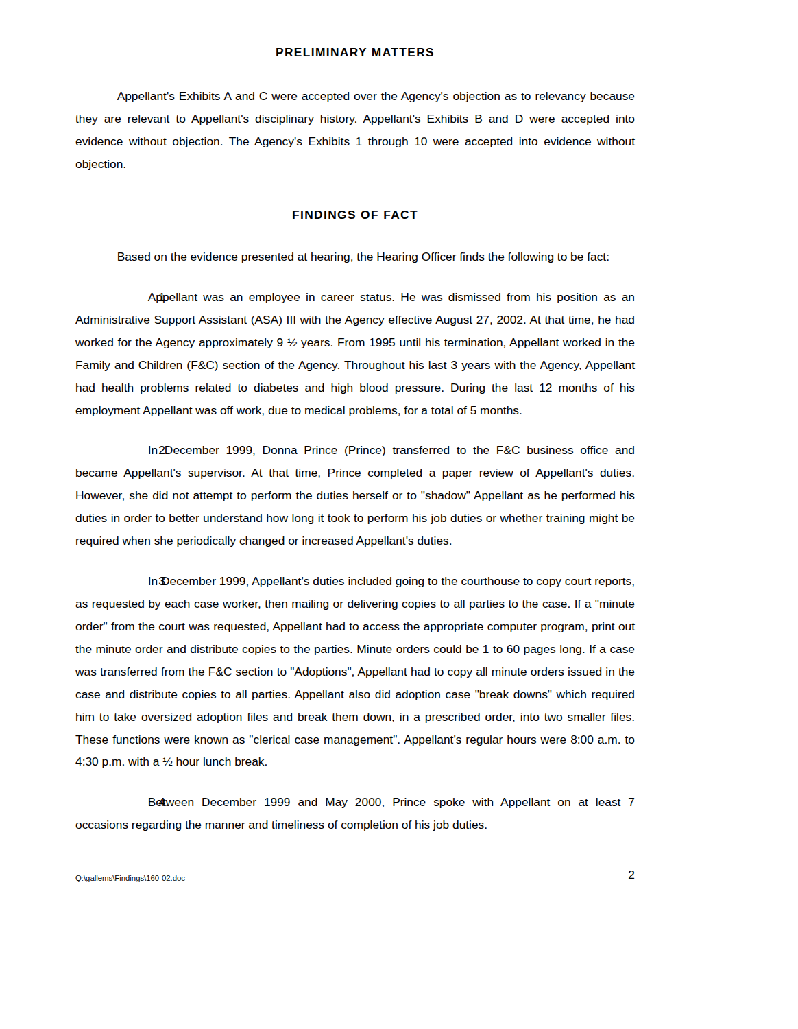PRELIMINARY MATTERS
Appellant's Exhibits A and C were accepted over the Agency's objection as to relevancy because they are relevant to Appellant's disciplinary history. Appellant's Exhibits B and D were accepted into evidence without objection. The Agency's Exhibits 1 through 10 were accepted into evidence without objection.
FINDINGS OF FACT
Based on the evidence presented at hearing, the Hearing Officer finds the following to be fact:
1. Appellant was an employee in career status. He was dismissed from his position as an Administrative Support Assistant (ASA) III with the Agency effective August 27, 2002. At that time, he had worked for the Agency approximately 9 ½ years. From 1995 until his termination, Appellant worked in the Family and Children (F&C) section of the Agency. Throughout his last 3 years with the Agency, Appellant had health problems related to diabetes and high blood pressure. During the last 12 months of his employment Appellant was off work, due to medical problems, for a total of 5 months.
2. In December 1999, Donna Prince (Prince) transferred to the F&C business office and became Appellant's supervisor. At that time, Prince completed a paper review of Appellant's duties. However, she did not attempt to perform the duties herself or to "shadow" Appellant as he performed his duties in order to better understand how long it took to perform his job duties or whether training might be required when she periodically changed or increased Appellant's duties.
3. In December 1999, Appellant's duties included going to the courthouse to copy court reports, as requested by each case worker, then mailing or delivering copies to all parties to the case. If a "minute order" from the court was requested, Appellant had to access the appropriate computer program, print out the minute order and distribute copies to the parties. Minute orders could be 1 to 60 pages long. If a case was transferred from the F&C section to "Adoptions", Appellant had to copy all minute orders issued in the case and distribute copies to all parties. Appellant also did adoption case "break downs" which required him to take oversized adoption files and break them down, in a prescribed order, into two smaller files. These functions were known as "clerical case management". Appellant's regular hours were 8:00 a.m. to 4:30 p.m. with a ½ hour lunch break.
4. Between December 1999 and May 2000, Prince spoke with Appellant on at least 7 occasions regarding the manner and timeliness of completion of his job duties.
Q:\gallems\Findings\160-02.doc 2